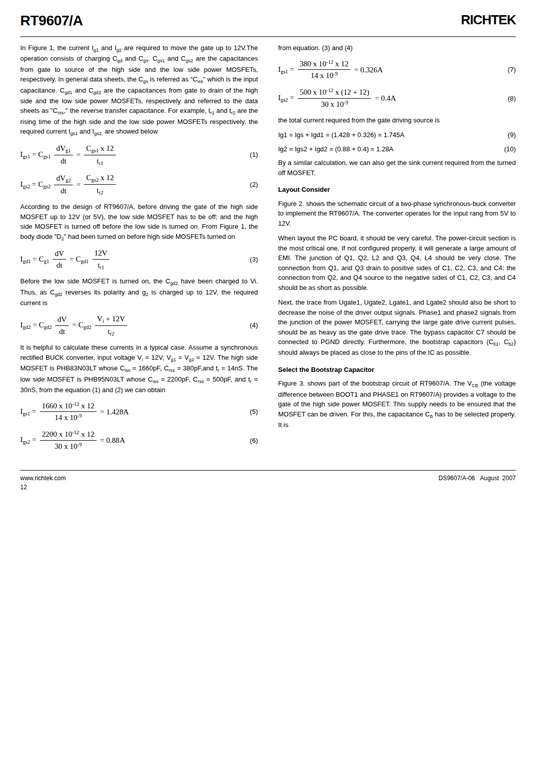RT9607/A
RICHTEK
In Figure 1, the current Ig1 and Ig2 are required to move the gate up to 12V.The operation consists of charging Cgd and Cgs. Cgs1 and Cgs2 are the capacitances from gate to source of the high side and the low side power MOSFETs, respectively. In general data sheets, the Cgs is referred as “Ciss” which is the input capacitance. Cgd1 and Cgd2 are the capacitances from gate to drain of the high side and the low side power MOSFETs, respectively and referred to the data sheets as "Crss," the reverse transfer capacitance. For example, tr1 and tr2 are the rising time of the high side and the low side power MOSFETs respectively, the required current Igs1 and Igs2, are showed below
Igs1 = Cgs1 dVg1 dt = Cgs1 x 12 tr1
(1)
Igs2 = Cgs2 dVg2 dt = Cgs2 x 12 tr2
(2)
According to the design of RT9607/A, before driving the gate of the high side MOSFET up to 12V (or 5V), the low side MOSFET has to be off; and the high side MOSFET is turned off before the low side is turned on. From Figure 1, the body diode "D2" had been turned on before high side MOSFETs turned on
Igd1 = Cg1 dV dt = Cgd1 12V tr1
(3)
Before the low side MOSFET is turned on, the Cgd2 have been charged to Vi. Thus, as Cgd2 reverses its polarity and g2 is charged up to 12V, the required current is
Igd2 = Cgd2 dV dt = Cgd2 Vi + 12V tr2
(4)
It is helpful to calculate these currents in a typical case. Assume a synchronous rectified BUCK converter, input voltage Vi = 12V, Vg1 = Vg2 = 12V. The high side MOSFET is PHB83N03LT whose Ciss = 1660pF, Crss = 380pF,and tr = 14nS. The low side MOSFET is PHB95N03LT whose Ciss = 2200pF, Crss = 500pF, and tr = 30nS, from the equation (1) and (2) we can obtain
Igs1 = 1660 x 10-12 x 1214 x 10-9 = 1.428A
(5)
Igs2 = 2200 x 10-12 x 1230 x 10-9 = 0.88A
(6)
from equation. (3) and (4)
Igs1 = 380 x 10-12 x 1214 x 10-9 = 0.326A
(7)
Igs2 = 500 x 10-12 x (12 + 12) 30 x 10-9 = 0.4A
(8)
the total current required from the gate driving source is
Ig1 = Igs + Igd1 = (1.428 + 0.326) = 1.745A (9)
Ig2 = Igs2 + Igd2 = (0.88 + 0.4) = 1.28A (10)
By a similar calculation, we can also get the sink current required from the turned off MOSFET.
Layout Consider
Figure 2. shows the schematic circuit of a two-phase synchronous-buck converter to implement the RT9607/A. The converter operates for the input rang from 5V to 12V.
When layout the PC board, it should be very careful. The power-circuit section is the most critical one. If not configured properly, it will generate a large amount of EMI. The junction of Q1, Q2, L2 and Q3, Q4, L4 should be very close. The connection from Q1, and Q3 drain to positive sides of C1, C2, C3, and C4; the connection from Q2, and Q4 source to the negative sides of C1, C2, C3, and C4 should be as short as possible.
Next, the trace from Ugate1, Ugate2, Lgate1, and Lgate2 should also be short to decrease the noise of the driver output signals. Phase1 and phase2 signals from the junction of the power MOSFET, carrying the large gate drive current pulses, should be as heavy as the gate drive trace. The bypass capacitor C7 should be connected to PGND directly. Furthermore, the bootstrap capacitors (Cb1, Cb2) should always be placed as close to the pins of the IC as possible.
Select the Bootstrap Capacitor
Figure 3. shows part of the bootstrap circuit of RT9607/A. The VCB (the voltage difference between BOOT1 and PHASE1 on RT9607/A) provides a voltage to the gate of the high side power MOSFET. This supply needs to be ensured that the MOSFET can be driven. For this, the capacitance CB has to be selected properly. It is
www.richtek.com
12
DS9607/A-06 August 2007